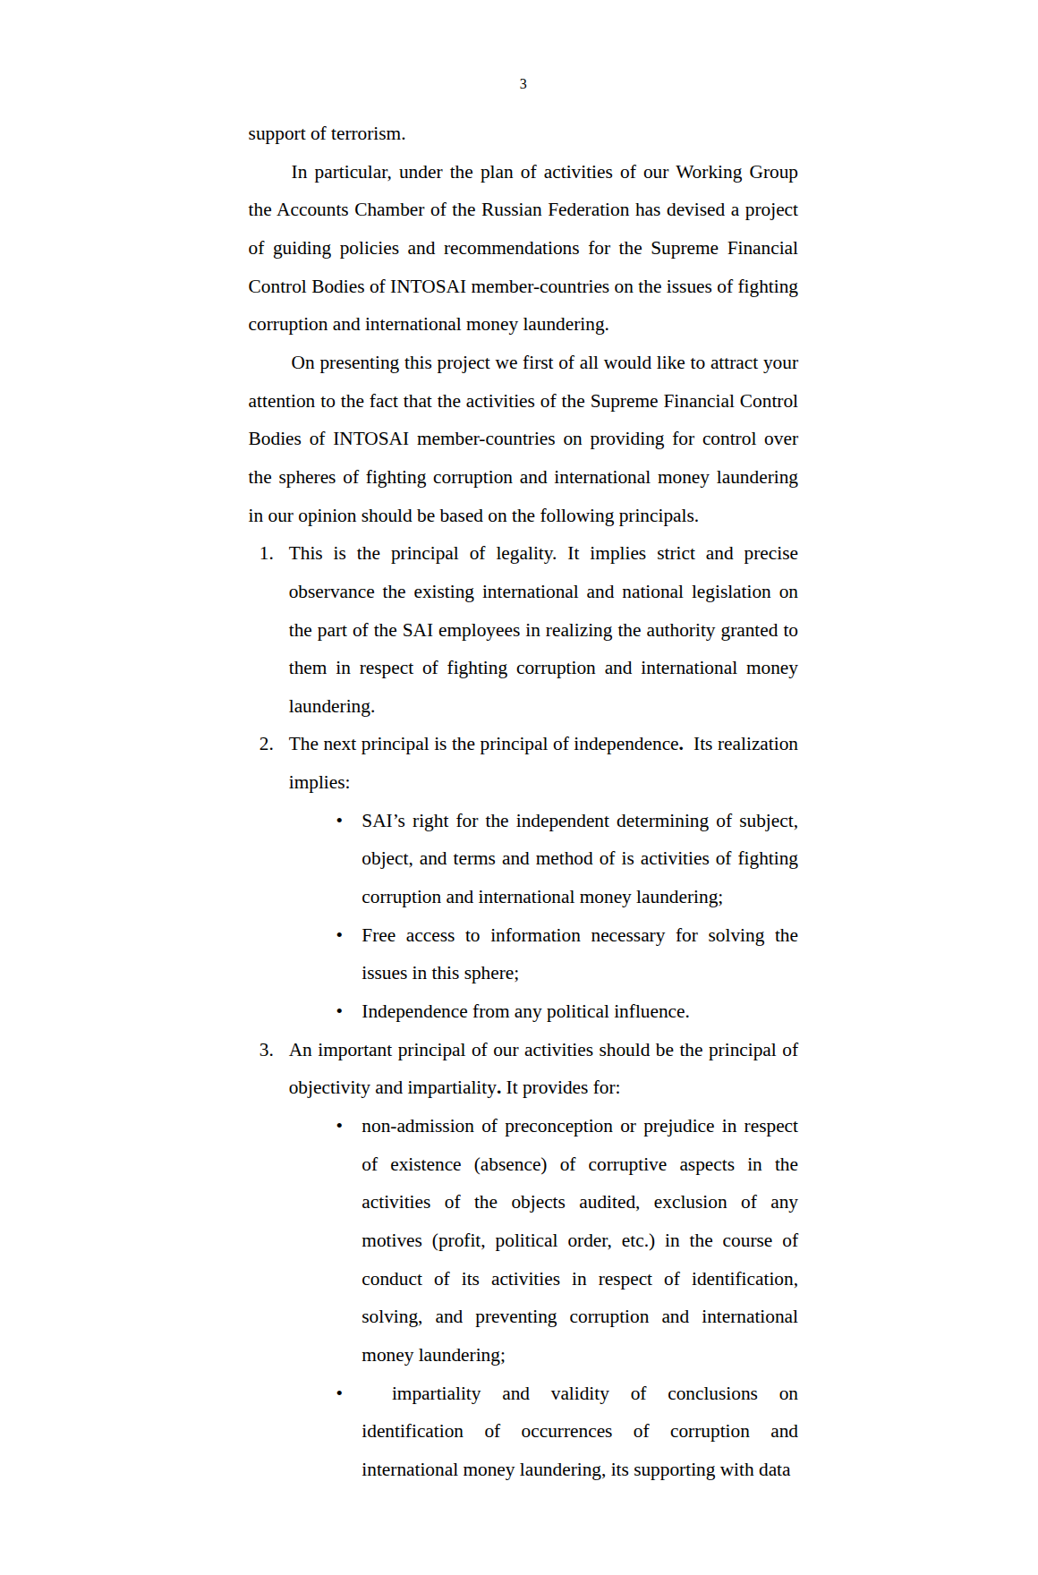3
support of terrorism.
In particular, under the plan of activities of our Working Group the Accounts Chamber of the Russian Federation has devised a project of guiding policies and recommendations for the Supreme Financial Control Bodies of INTOSAI member-countries on the issues of fighting corruption and international money laundering.
On presenting this project we first of all would like to attract your attention to the fact that the activities of the Supreme Financial Control Bodies of INTOSAI member-countries on providing for control over the spheres of fighting corruption and international money laundering in our opinion should be based on the following principals.
This is the principal of legality. It implies strict and precise observance the existing international and national legislation on the part of the SAI employees in realizing the authority granted to them in respect of fighting corruption and international money laundering.
The next principal is the principal of independence. Its realization implies:
SAI’s right for the independent determining of subject, object, and terms and method of is activities of fighting corruption and international money laundering;
Free access to information necessary for solving the issues in this sphere;
Independence from any political influence.
An important principal of our activities should be the principal of objectivity and impartiality. It provides for:
non-admission of preconception or prejudice in respect of existence (absence) of corruptive aspects in the activities of the objects audited, exclusion of any motives (profit, political order, etc.) in the course of conduct of its activities in respect of identification, solving, and preventing corruption and international money laundering;
impartiality and validity of conclusions on identification of occurrences of corruption and international money laundering, its supporting with data